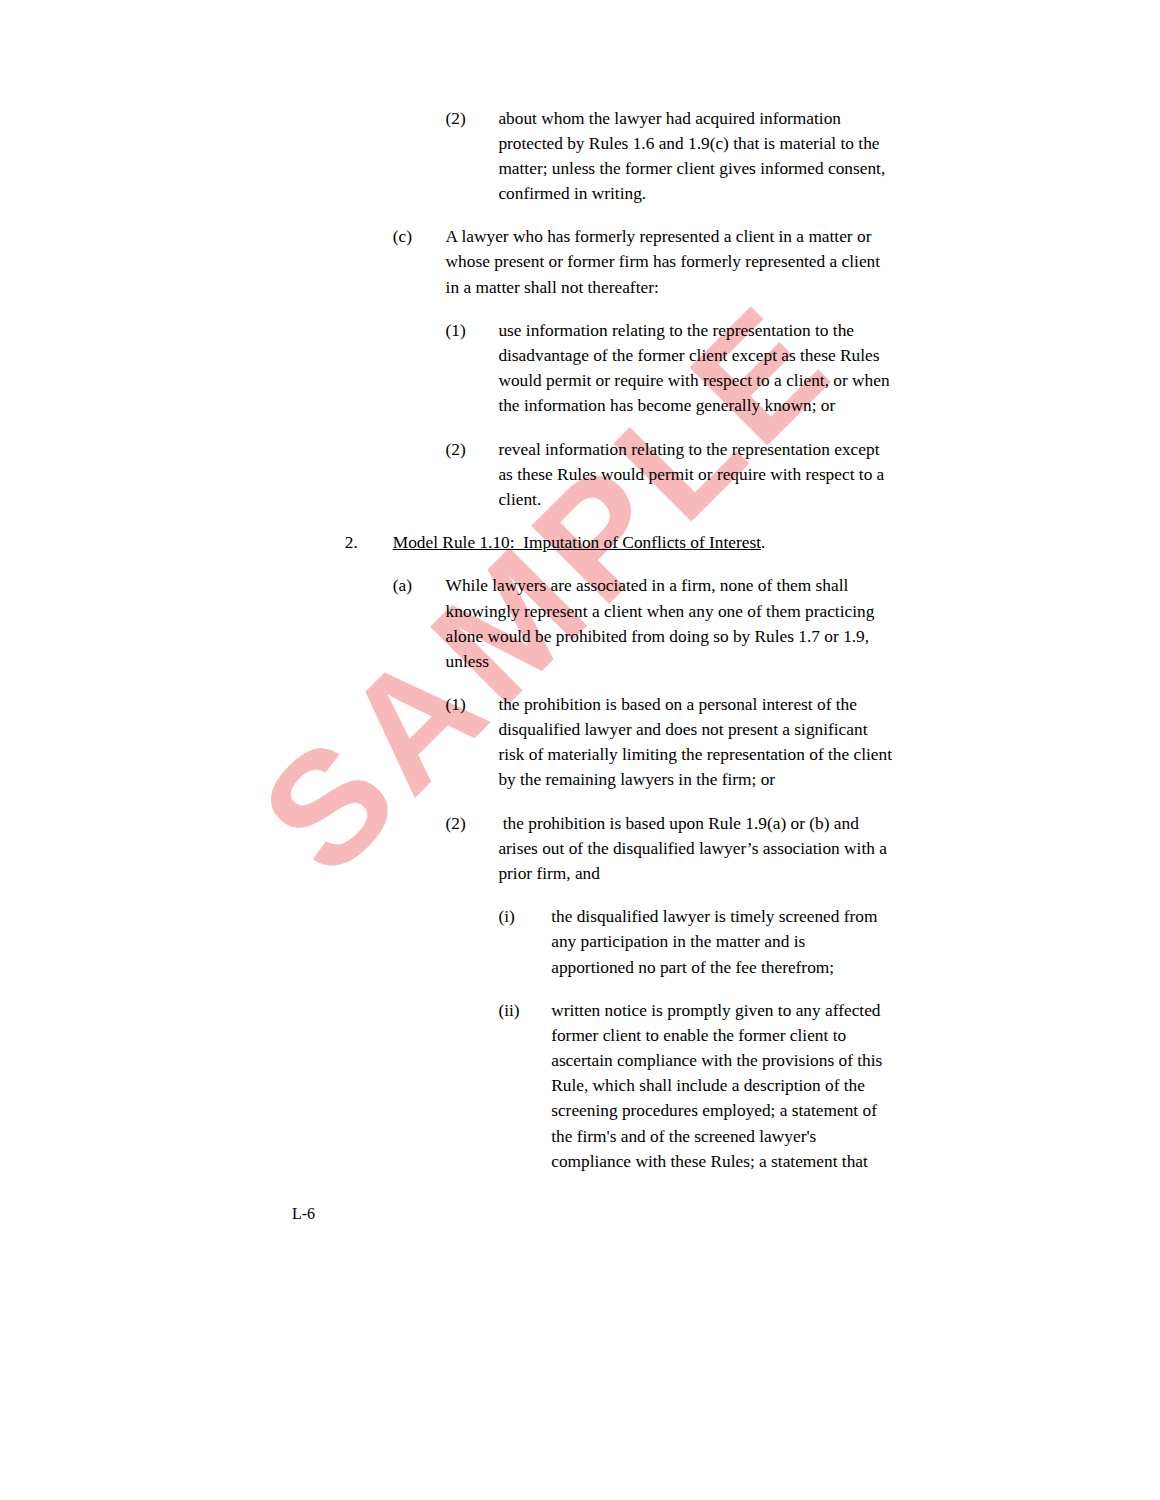SAMPLE
(2)
about whom the lawyer had acquired information protected by Rules 1.6 and 1.9(c) that is material to the matter; unless the former client gives informed consent, confirmed in writing.
(c)
A lawyer who has formerly represented a client in a matter or whose present or former firm has formerly represented a client in a matter shall not thereafter:
(1)
use information relating to the representation to the disadvantage of the former client except as these Rules would permit or require with respect to a client, or when the information has become generally known; or
(2)
reveal information relating to the representation except as these Rules would permit or require with respect to a client.
2.
Model Rule 1.10: Imputation of Conflicts of Interest.
(a)
While lawyers are associated in a firm, none of them shall knowingly represent a client when any one of them practicing alone would be prohibited from doing so by Rules 1.7 or 1.9, unless
(1)
the prohibition is based on a personal interest of the disqualified lawyer and does not present a significant risk of materially limiting the representation of the client by the remaining lawyers in the firm; or
(2)
the prohibition is based upon Rule 1.9(a) or (b) and arises out of the disqualified lawyer’s association with a prior firm, and
(i)
the disqualified lawyer is timely screened from any participation in the matter and is apportioned no part of the fee therefrom;
(ii)
written notice is promptly given to any affected former client to enable the former client to ascertain compliance with the provisions of this Rule, which shall include a description of the screening procedures employed; a statement of the firm's and of the screened lawyer's compliance with these Rules; a statement that
L-6